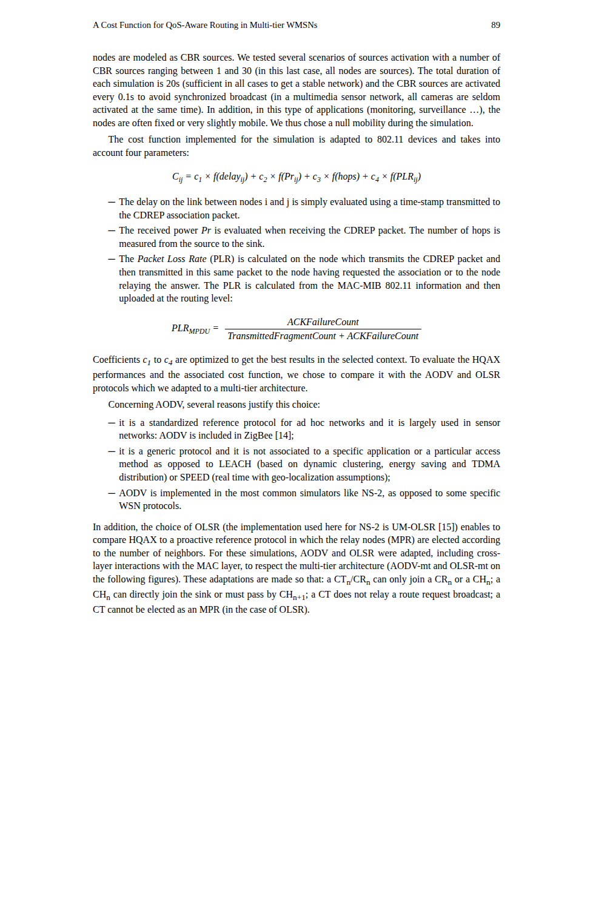A Cost Function for QoS-Aware Routing in Multi-tier WMSNs 89
nodes are modeled as CBR sources. We tested several scenarios of sources activation with a number of CBR sources ranging between 1 and 30 (in this last case, all nodes are sources). The total duration of each simulation is 20s (sufficient in all cases to get a stable network) and the CBR sources are activated every 0.1s to avoid synchronized broadcast (in a multimedia sensor network, all cameras are seldom activated at the same time). In addition, in this type of applications (monitoring, surveillance …), the nodes are often fixed or very slightly mobile. We thus chose a null mobility during the simulation.
The cost function implemented for the simulation is adapted to 802.11 devices and takes into account four parameters:
Cij = c1 × f(delayij) + c2 × f(Prij) + c3 × f(hops) + c4 × f(PLRij)
The delay on the link between nodes i and j is simply evaluated using a time-stamp transmitted to the CDREP association packet.
The received power Pr is evaluated when receiving the CDREP packet. The number of hops is measured from the source to the sink.
The Packet Loss Rate (PLR) is calculated on the node which transmits the CDREP packet and then transmitted in this same packet to the node having requested the association or to the node relaying the answer. The PLR is calculated from the MAC-MIB 802.11 information and then uploaded at the routing level:
PLRMPDU = ACKFailureCount TransmittedFragmentCount + ACKFailureCount
Coefficients c1 to c4 are optimized to get the best results in the selected context. To evaluate the HQAX performances and the associated cost function, we chose to compare it with the AODV and OLSR protocols which we adapted to a multi-tier architecture.
Concerning AODV, several reasons justify this choice:
it is a standardized reference protocol for ad hoc networks and it is largely used in sensor networks: AODV is included in ZigBee [14];
it is a generic protocol and it is not associated to a specific application or a particular access method as opposed to LEACH (based on dynamic clustering, energy saving and TDMA distribution) or SPEED (real time with geo-localization assumptions);
AODV is implemented in the most common simulators like NS-2, as opposed to some specific WSN protocols.
In addition, the choice of OLSR (the implementation used here for NS-2 is UM-OLSR [15]) enables to compare HQAX to a proactive reference protocol in which the relay nodes (MPR) are elected according to the number of neighbors. For these simulations, AODV and OLSR were adapted, including cross-layer interactions with the MAC layer, to respect the multi-tier architecture (AODV-mt and OLSR-mt on the following figures). These adaptations are made so that: a CTn/CRn can only join a CRn or a CHn; a CHn can directly join the sink or must pass by CHn+1; a CT does not relay a route request broadcast; a CT cannot be elected as an MPR (in the case of OLSR).